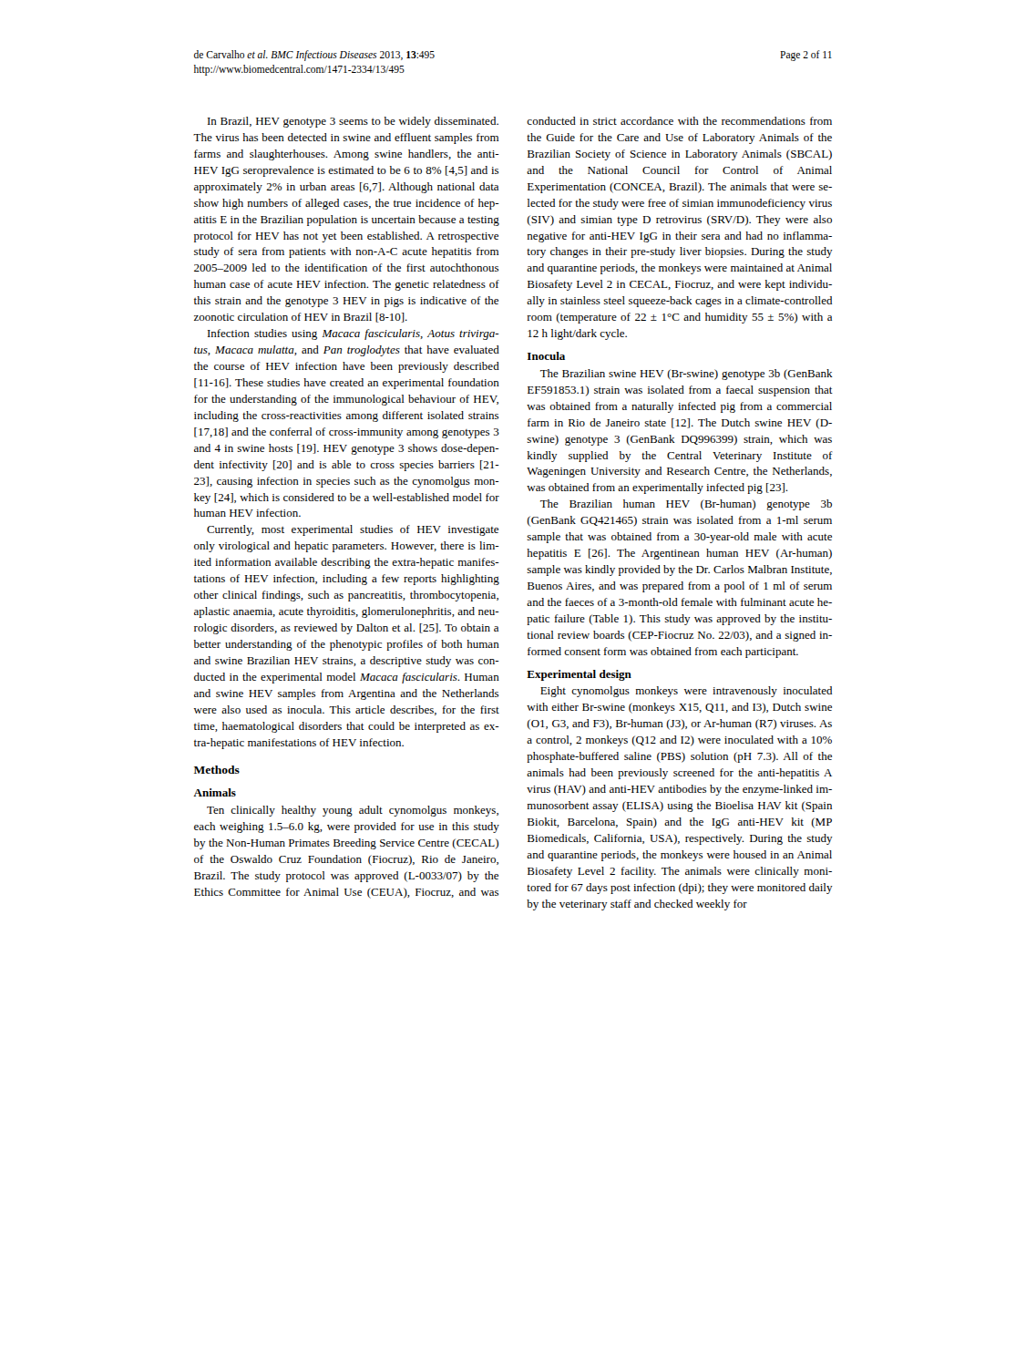de Carvalho et al. BMC Infectious Diseases 2013, 13:495 http://www.biomedcentral.com/1471-2334/13/495
Page 2 of 11
In Brazil, HEV genotype 3 seems to be widely disseminated. The virus has been detected in swine and effluent samples from farms and slaughterhouses. Among swine handlers, the anti-HEV IgG seroprevalence is estimated to be 6 to 8% [4,5] and is approximately 2% in urban areas [6,7]. Although national data show high numbers of alleged cases, the true incidence of hepatitis E in the Brazilian population is uncertain because a testing protocol for HEV has not yet been established. A retrospective study of sera from patients with non-A-C acute hepatitis from 2005–2009 led to the identification of the first autochthonous human case of acute HEV infection. The genetic relatedness of this strain and the genotype 3 HEV in pigs is indicative of the zoonotic circulation of HEV in Brazil [8-10].
Infection studies using Macaca fascicularis, Aotus trivirgatus, Macaca mulatta, and Pan troglodytes that have evaluated the course of HEV infection have been previously described [11-16]. These studies have created an experimental foundation for the understanding of the immunological behaviour of HEV, including the cross-reactivities among different isolated strains [17,18] and the conferral of cross-immunity among genotypes 3 and 4 in swine hosts [19]. HEV genotype 3 shows dose-dependent infectivity [20] and is able to cross species barriers [21-23], causing infection in species such as the cynomolgus monkey [24], which is considered to be a well-established model for human HEV infection.
Currently, most experimental studies of HEV investigate only virological and hepatic parameters. However, there is limited information available describing the extra-hepatic manifestations of HEV infection, including a few reports highlighting other clinical findings, such as pancreatitis, thrombocytopenia, aplastic anaemia, acute thyroiditis, glomerulonephritis, and neurologic disorders, as reviewed by Dalton et al. [25]. To obtain a better understanding of the phenotypic profiles of both human and swine Brazilian HEV strains, a descriptive study was conducted in the experimental model Macaca fascicularis. Human and swine HEV samples from Argentina and the Netherlands were also used as inocula. This article describes, for the first time, haematological disorders that could be interpreted as extra-hepatic manifestations of HEV infection.
Methods
Animals
Ten clinically healthy young adult cynomolgus monkeys, each weighing 1.5–6.0 kg, were provided for use in this study by the Non-Human Primates Breeding Service Centre (CECAL) of the Oswaldo Cruz Foundation (Fiocruz), Rio de Janeiro, Brazil. The study protocol was approved (L-0033/07) by the Ethics Committee for Animal Use (CEUA), Fiocruz, and was conducted in strict accordance with the recommendations from the Guide for the Care and Use of Laboratory Animals of the Brazilian Society of Science in Laboratory Animals (SBCAL) and the National Council for Control of Animal Experimentation (CONCEA, Brazil). The animals that were selected for the study were free of simian immunodeficiency virus (SIV) and simian type D retrovirus (SRV/D). They were also negative for anti-HEV IgG in their sera and had no inflammatory changes in their pre-study liver biopsies. During the study and quarantine periods, the monkeys were maintained at Animal Biosafety Level 2 in CECAL, Fiocruz, and were kept individually in stainless steel squeeze-back cages in a climate-controlled room (temperature of 22 ± 1°C and humidity 55 ± 5%) with a 12 h light/dark cycle.
Inocula
The Brazilian swine HEV (Br-swine) genotype 3b (GenBank EF591853.1) strain was isolated from a faecal suspension that was obtained from a naturally infected pig from a commercial farm in Rio de Janeiro state [12]. The Dutch swine HEV (D-swine) genotype 3 (GenBank DQ996399) strain, which was kindly supplied by the Central Veterinary Institute of Wageningen University and Research Centre, the Netherlands, was obtained from an experimentally infected pig [23].
The Brazilian human HEV (Br-human) genotype 3b (GenBank GQ421465) strain was isolated from a 1-ml serum sample that was obtained from a 30-year-old male with acute hepatitis E [26]. The Argentinean human HEV (Ar-human) sample was kindly provided by the Dr. Carlos Malbran Institute, Buenos Aires, and was prepared from a pool of 1 ml of serum and the faeces of a 3-month-old female with fulminant acute hepatic failure (Table 1). This study was approved by the institutional review boards (CEP-Fiocruz No. 22/03), and a signed informed consent form was obtained from each participant.
Experimental design
Eight cynomolgus monkeys were intravenously inoculated with either Br-swine (monkeys X15, Q11, and I3), Dutch swine (O1, G3, and F3), Br-human (J3), or Ar-human (R7) viruses. As a control, 2 monkeys (Q12 and I2) were inoculated with a 10% phosphate-buffered saline (PBS) solution (pH 7.3). All of the animals had been previously screened for the anti-hepatitis A virus (HAV) and anti-HEV antibodies by the enzyme-linked immunosorbent assay (ELISA) using the Bioelisa HAV kit (Spain Biokit, Barcelona, Spain) and the IgG anti-HEV kit (MP Biomedicals, California, USA), respectively. During the study and quarantine periods, the monkeys were housed in an Animal Biosafety Level 2 facility. The animals were clinically monitored for 67 days post infection (dpi); they were monitored daily by the veterinary staff and checked weekly for